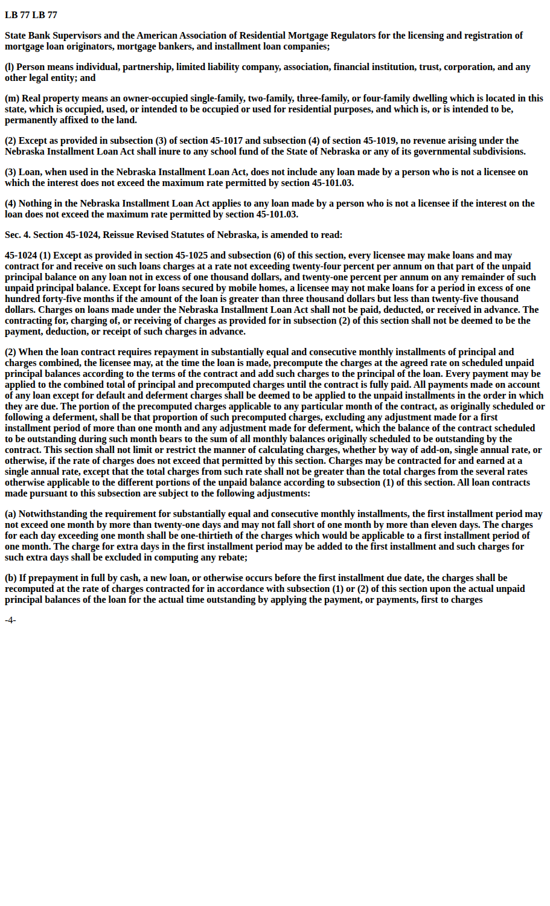LB 77 LB 77
State Bank Supervisors and the American Association of Residential Mortgage Regulators for the licensing and registration of mortgage loan originators, mortgage bankers, and installment loan companies;
(l) Person means individual, partnership, limited liability company, association, financial institution, trust, corporation, and any other legal entity; and
(m) Real property means an owner-occupied single-family, two-family, three-family, or four-family dwelling which is located in this state, which is occupied, used, or intended to be occupied or used for residential purposes, and which is, or is intended to be, permanently affixed to the land.
(2) Except as provided in subsection (3) of section 45-1017 and subsection (4) of section 45-1019, no revenue arising under the Nebraska Installment Loan Act shall inure to any school fund of the State of Nebraska or any of its governmental subdivisions.
(3) Loan, when used in the Nebraska Installment Loan Act, does not include any loan made by a person who is not a licensee on which the interest does not exceed the maximum rate permitted by section 45-101.03.
(4) Nothing in the Nebraska Installment Loan Act applies to any loan made by a person who is not a licensee if the interest on the loan does not exceed the maximum rate permitted by section 45-101.03.
Sec. 4. Section 45-1024, Reissue Revised Statutes of Nebraska, is amended to read:
45-1024 (1) Except as provided in section 45-1025 and subsection (6) of this section, every licensee may make loans and may contract for and receive on such loans charges at a rate not exceeding twenty-four percent per annum on that part of the unpaid principal balance on any loan not in excess of one thousand dollars, and twenty-one percent per annum on any remainder of such unpaid principal balance. Except for loans secured by mobile homes, a licensee may not make loans for a period in excess of one hundred forty-five months if the amount of the loan is greater than three thousand dollars but less than twenty-five thousand dollars. Charges on loans made under the Nebraska Installment Loan Act shall not be paid, deducted, or received in advance. The contracting for, charging of, or receiving of charges as provided for in subsection (2) of this section shall not be deemed to be the payment, deduction, or receipt of such charges in advance.
(2) When the loan contract requires repayment in substantially equal and consecutive monthly installments of principal and charges combined, the licensee may, at the time the loan is made, precompute the charges at the agreed rate on scheduled unpaid principal balances according to the terms of the contract and add such charges to the principal of the loan. Every payment may be applied to the combined total of principal and precomputed charges until the contract is fully paid. All payments made on account of any loan except for default and deferment charges shall be deemed to be applied to the unpaid installments in the order in which they are due. The portion of the precomputed charges applicable to any particular month of the contract, as originally scheduled or following a deferment, shall be that proportion of such precomputed charges, excluding any adjustment made for a first installment period of more than one month and any adjustment made for deferment, which the balance of the contract scheduled to be outstanding during such month bears to the sum of all monthly balances originally scheduled to be outstanding by the contract. This section shall not limit or restrict the manner of calculating charges, whether by way of add-on, single annual rate, or otherwise, if the rate of charges does not exceed that permitted by this section. Charges may be contracted for and earned at a single annual rate, except that the total charges from such rate shall not be greater than the total charges from the several rates otherwise applicable to the different portions of the unpaid balance according to subsection (1) of this section. All loan contracts made pursuant to this subsection are subject to the following adjustments:
(a) Notwithstanding the requirement for substantially equal and consecutive monthly installments, the first installment period may not exceed one month by more than twenty-one days and may not fall short of one month by more than eleven days. The charges for each day exceeding one month shall be one-thirtieth of the charges which would be applicable to a first installment period of one month. The charge for extra days in the first installment period may be added to the first installment and such charges for such extra days shall be excluded in computing any rebate;
(b) If prepayment in full by cash, a new loan, or otherwise occurs before the first installment due date, the charges shall be recomputed at the rate of charges contracted for in accordance with subsection (1) or (2) of this section upon the actual unpaid principal balances of the loan for the actual time outstanding by applying the payment, or payments, first to charges
-4-